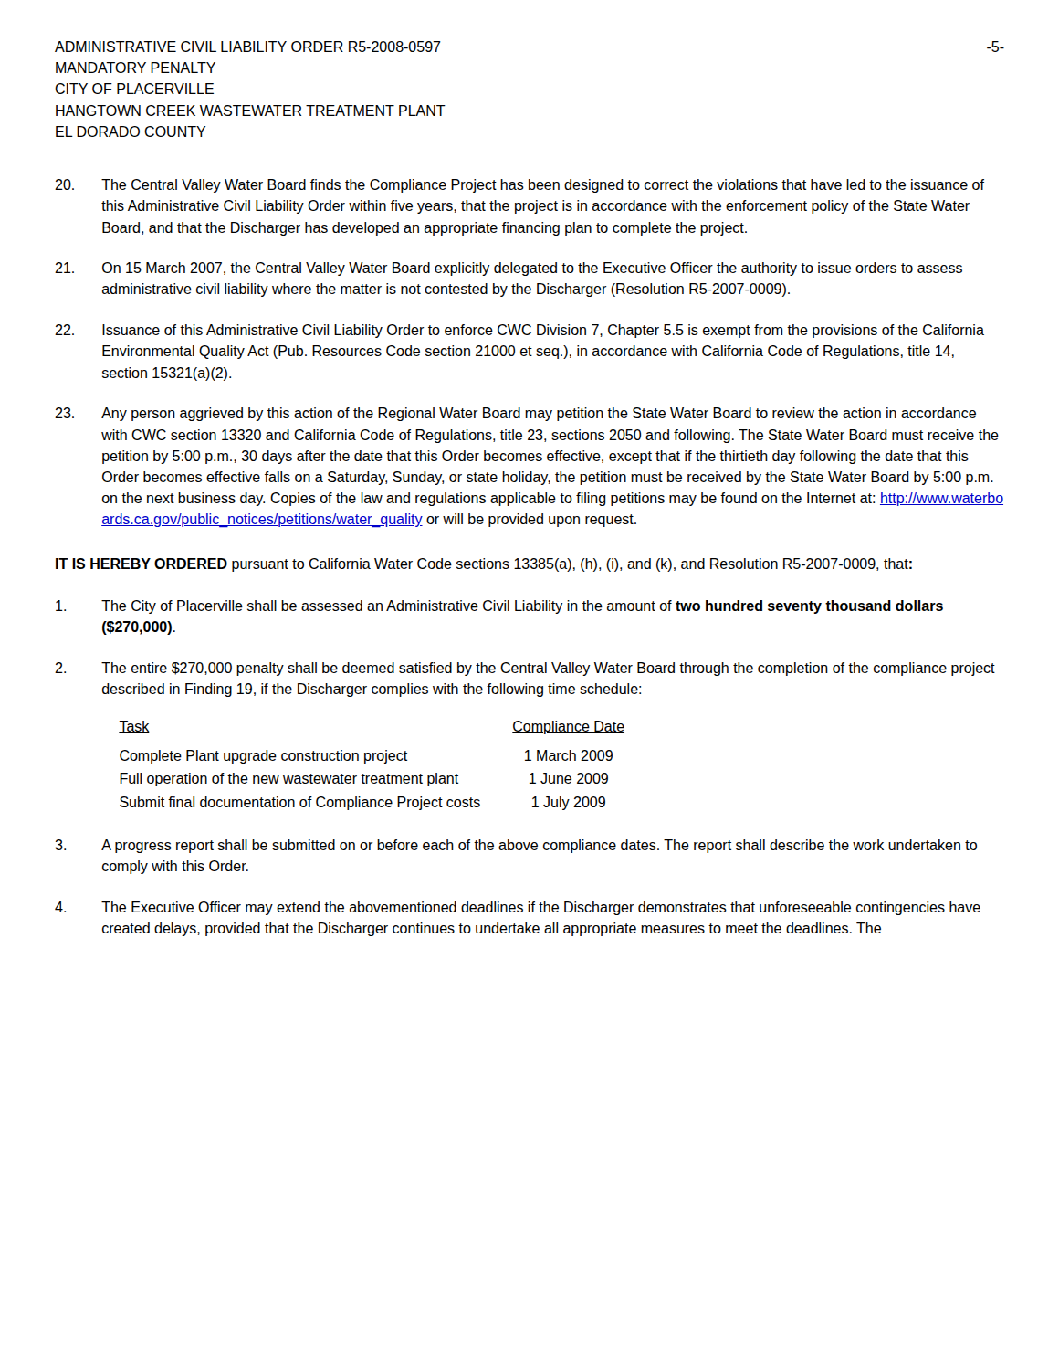-5-
ADMINISTRATIVE CIVIL LIABILITY ORDER R5-2008-0597
MANDATORY PENALTY
CITY OF PLACERVILLE
HANGTOWN CREEK WASTEWATER TREATMENT PLANT
EL DORADO COUNTY
20. The Central Valley Water Board finds the Compliance Project has been designed to correct the violations that have led to the issuance of this Administrative Civil Liability Order within five years, that the project is in accordance with the enforcement policy of the State Water Board, and that the Discharger has developed an appropriate financing plan to complete the project.
21. On 15 March 2007, the Central Valley Water Board explicitly delegated to the Executive Officer the authority to issue orders to assess administrative civil liability where the matter is not contested by the Discharger (Resolution R5-2007-0009).
22. Issuance of this Administrative Civil Liability Order to enforce CWC Division 7, Chapter 5.5 is exempt from the provisions of the California Environmental Quality Act (Pub. Resources Code section 21000 et seq.), in accordance with California Code of Regulations, title 14, section 15321(a)(2).
23. Any person aggrieved by this action of the Regional Water Board may petition the State Water Board to review the action in accordance with CWC section 13320 and California Code of Regulations, title 23, sections 2050 and following. The State Water Board must receive the petition by 5:00 p.m., 30 days after the date that this Order becomes effective, except that if the thirtieth day following the date that this Order becomes effective falls on a Saturday, Sunday, or state holiday, the petition must be received by the State Water Board by 5:00 p.m. on the next business day. Copies of the law and regulations applicable to filing petitions may be found on the Internet at: http://www.waterboards.ca.gov/public_notices/petitions/water_quality or will be provided upon request.
IT IS HEREBY ORDERED pursuant to California Water Code sections 13385(a), (h), (i), and (k), and Resolution R5-2007-0009, that:
1. The City of Placerville shall be assessed an Administrative Civil Liability in the amount of two hundred seventy thousand dollars ($270,000).
2. The entire $270,000 penalty shall be deemed satisfied by the Central Valley Water Board through the completion of the compliance project described in Finding 19, if the Discharger complies with the following time schedule:
| Task | Compliance Date |
| --- | --- |
| Complete Plant upgrade construction project | 1 March 2009 |
| Full operation of the new wastewater treatment plant | 1 June 2009 |
| Submit final documentation of Compliance Project costs | 1 July 2009 |
3. A progress report shall be submitted on or before each of the above compliance dates. The report shall describe the work undertaken to comply with this Order.
4. The Executive Officer may extend the abovementioned deadlines if the Discharger demonstrates that unforeseeable contingencies have created delays, provided that the Discharger continues to undertake all appropriate measures to meet the deadlines. The